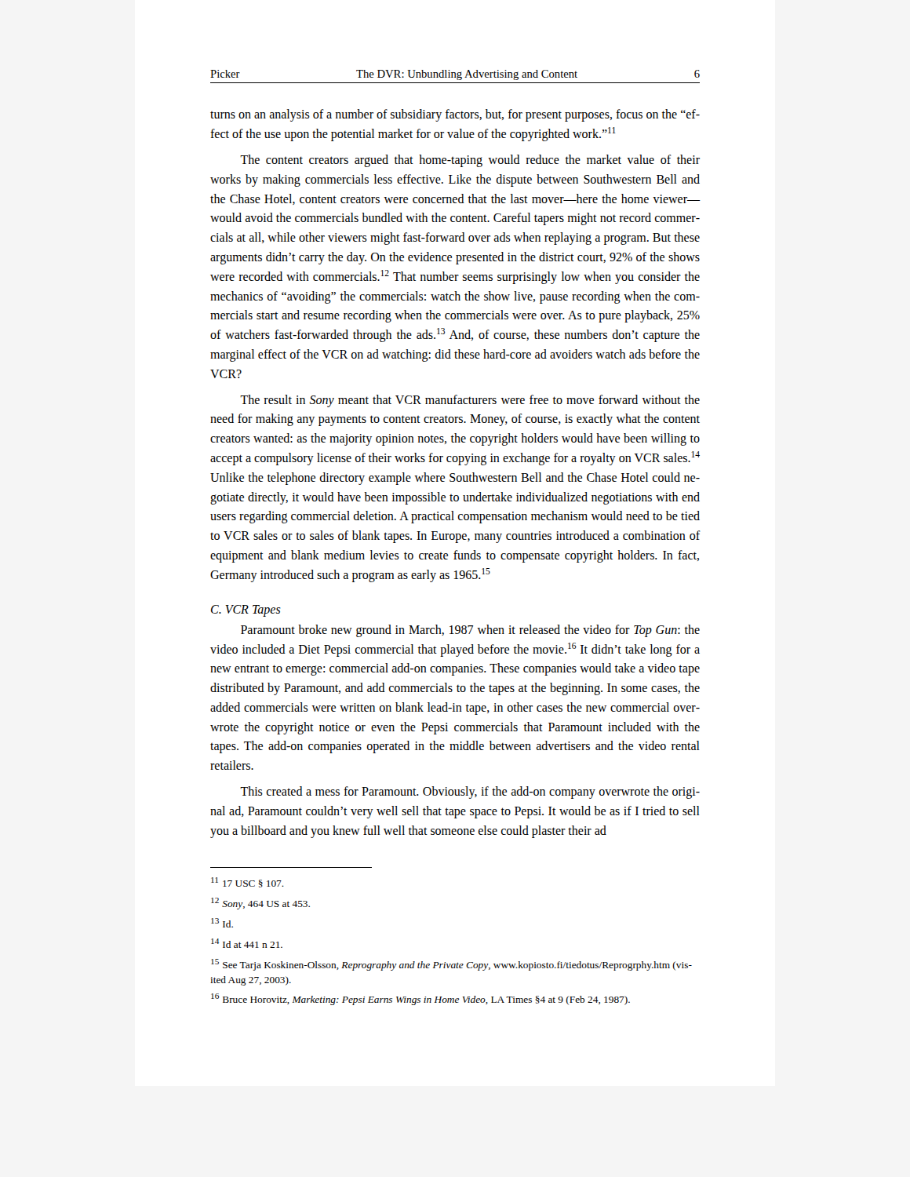Picker The DVR: Unbundling Advertising and Content 6
turns on an analysis of a number of subsidiary factors, but, for present purposes, focus on the “effect of the use upon the potential market for or value of the copyrighted work.”11
The content creators argued that home-taping would reduce the market value of their works by making commercials less effective. Like the dispute between Southwestern Bell and the Chase Hotel, content creators were concerned that the last mover—here the home viewer—would avoid the commercials bundled with the content. Careful tapers might not record commercials at all, while other viewers might fast-forward over ads when replaying a program. But these arguments didn’t carry the day. On the evidence presented in the district court, 92% of the shows were recorded with commercials.12 That number seems surprisingly low when you consider the mechanics of “avoiding” the commercials: watch the show live, pause recording when the commercials start and resume recording when the commercials were over. As to pure playback, 25% of watchers fast-forwarded through the ads.13 And, of course, these numbers don’t capture the marginal effect of the VCR on ad watching: did these hard-core ad avoiders watch ads before the VCR?
The result in Sony meant that VCR manufacturers were free to move forward without the need for making any payments to content creators. Money, of course, is exactly what the content creators wanted: as the majority opinion notes, the copyright holders would have been willing to accept a compulsory license of their works for copying in exchange for a royalty on VCR sales.14 Unlike the telephone directory example where Southwestern Bell and the Chase Hotel could negotiate directly, it would have been impossible to undertake individualized negotiations with end users regarding commercial deletion. A practical compensation mechanism would need to be tied to VCR sales or to sales of blank tapes. In Europe, many countries introduced a combination of equipment and blank medium levies to create funds to compensate copyright holders. In fact, Germany introduced such a program as early as 1965.15
C. VCR Tapes
Paramount broke new ground in March, 1987 when it released the video for Top Gun: the video included a Diet Pepsi commercial that played before the movie.16 It didn’t take long for a new entrant to emerge: commercial add-on companies. These companies would take a video tape distributed by Paramount, and add commercials to the tapes at the beginning. In some cases, the added commercials were written on blank lead-in tape, in other cases the new commercial overwrote the copyright notice or even the Pepsi commercials that Paramount included with the tapes. The add-on companies operated in the middle between advertisers and the video rental retailers.
This created a mess for Paramount. Obviously, if the add-on company overwrote the original ad, Paramount couldn’t very well sell that tape space to Pepsi. It would be as if I tried to sell you a billboard and you knew full well that someone else could plaster their ad
1117 USC § 107.
12 Sony, 464 US at 453.
13 Id.
14 Id at 441 n 21.
15 See Tarja Koskinen-Olsson, Reprography and the Private Copy, www.kopiosto.fi/tiedotus/Reprogrphy.htm (visited Aug 27, 2003).
16 Bruce Horovitz, Marketing: Pepsi Earns Wings in Home Video, LA Times §4 at 9 (Feb 24, 1987).